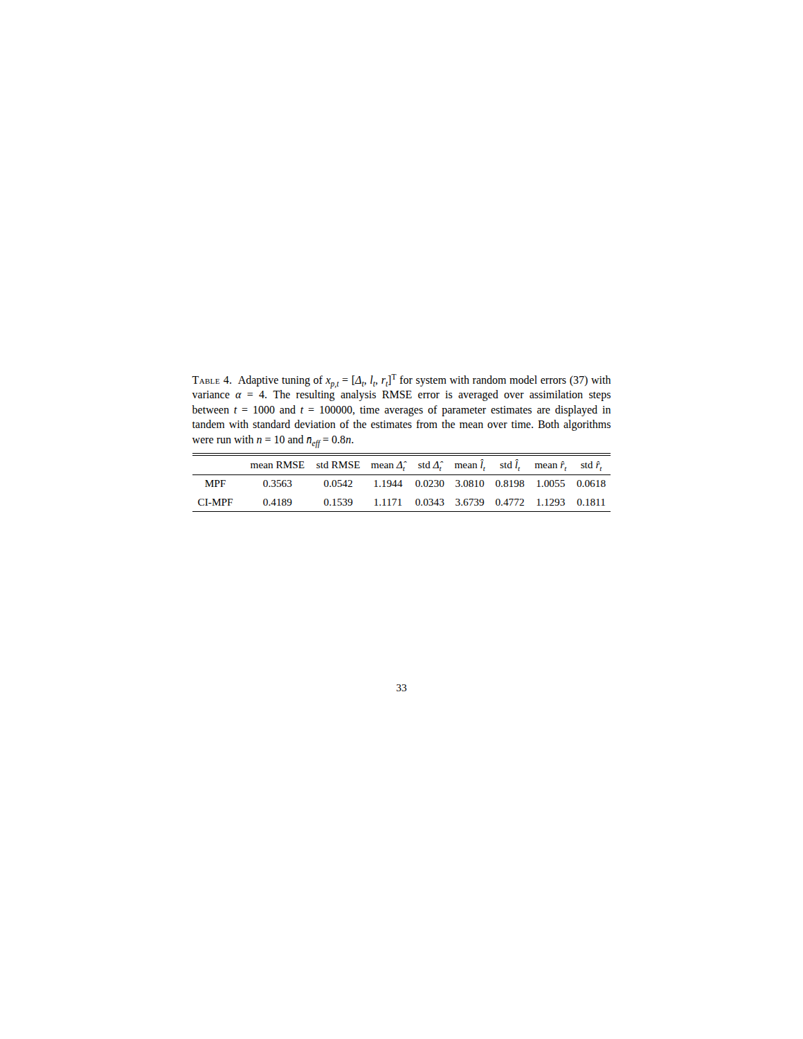Table 4. Adaptive tuning of xp,t = [Δt, lt, rt]T for system with random model errors (37) with variance α = 4. The resulting analysis RMSE error is averaged over assimilation steps between t = 1000 and t = 100000, time averages of parameter estimates are displayed in tandem with standard deviation of the estimates from the mean over time. Both algorithms were run with n = 10 and n̄eff = 0.8n.
| | mean RMSE | std RMSE | mean Δ̂ t | std Δ̂ t | mean l̂ t | std l̂ t | mean r̂ t | std r̂ t |
| --- | --- | --- | --- | --- | --- | --- | --- | --- |
| MPF | 0.3563 | 0.0542 | 1.1944 | 0.0230 | 3.0810 | 0.8198 | 1.0055 | 0.0618 |
| CI-MPF | 0.4189 | 0.1539 | 1.1171 | 0.0343 | 3.6739 | 0.4772 | 1.1293 | 0.1811 |
33